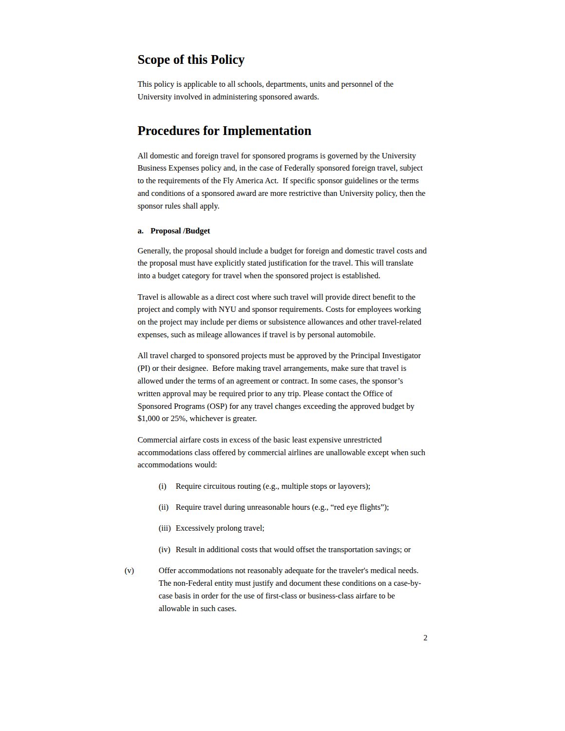Scope of this Policy
This policy is applicable to all schools, departments, units and personnel of the University involved in administering sponsored awards.
Procedures for Implementation
All domestic and foreign travel for sponsored programs is governed by the University Business Expenses policy and, in the case of Federally sponsored foreign travel, subject to the requirements of the Fly America Act. If specific sponsor guidelines or the terms and conditions of a sponsored award are more restrictive than University policy, then the sponsor rules shall apply.
a. Proposal /Budget
Generally, the proposal should include a budget for foreign and domestic travel costs and the proposal must have explicitly stated justification for the travel. This will translate into a budget category for travel when the sponsored project is established.
Travel is allowable as a direct cost where such travel will provide direct benefit to the project and comply with NYU and sponsor requirements. Costs for employees working on the project may include per diems or subsistence allowances and other travel-related expenses, such as mileage allowances if travel is by personal automobile.
All travel charged to sponsored projects must be approved by the Principal Investigator (PI) or their designee. Before making travel arrangements, make sure that travel is allowed under the terms of an agreement or contract. In some cases, the sponsor’s written approval may be required prior to any trip. Please contact the Office of Sponsored Programs (OSP) for any travel changes exceeding the approved budget by $1,000 or 25%, whichever is greater.
Commercial airfare costs in excess of the basic least expensive unrestricted accommodations class offered by commercial airlines are unallowable except when such accommodations would:
(i) Require circuitous routing (e.g., multiple stops or layovers);
(ii) Require travel during unreasonable hours (e.g., “red eye flights”);
(iii) Excessively prolong travel;
(iv) Result in additional costs that would offset the transportation savings; or
(v) Offer accommodations not reasonably adequate for the traveler's medical needs. The non-Federal entity must justify and document these conditions on a case-by-case basis in order for the use of first-class or business-class airfare to be allowable in such cases.
2